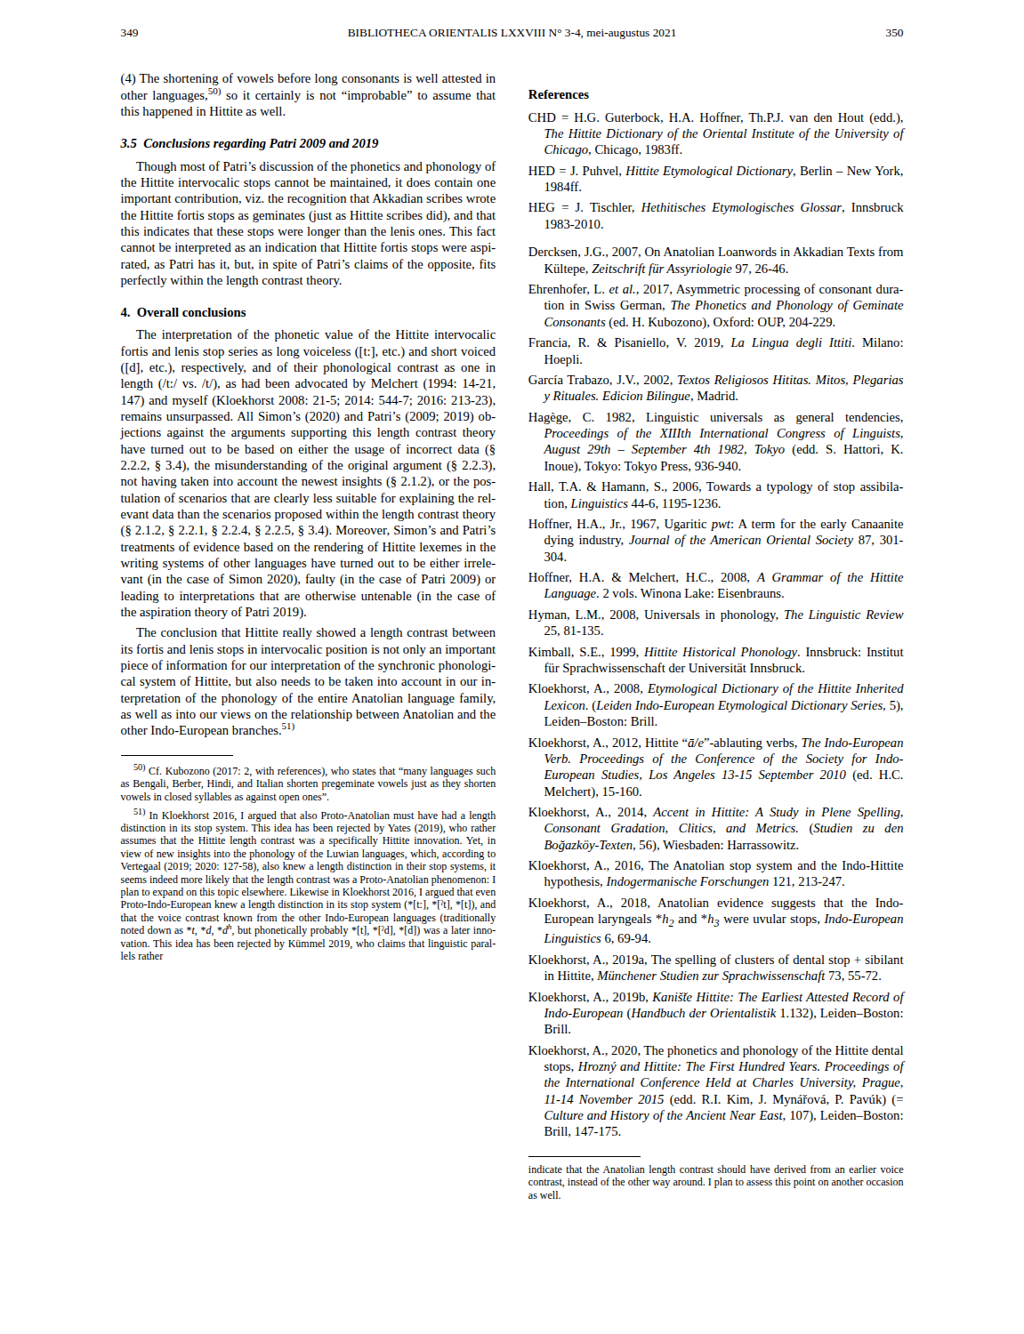349 BIBLIOTHECA ORIENTALIS LXXVIII N° 3-4, mei-augustus 2021 350
(4) The shortening of vowels before long consonants is well attested in other languages,50) so it certainly is not “improbable” to assume that this happened in Hittite as well.
3.5 Conclusions regarding Patri 2009 and 2019
Though most of Patri’s discussion of the phonetics and phonology of the Hittite intervocalic stops cannot be maintained, it does contain one important contribution, viz. the recognition that Akkadian scribes wrote the Hittite fortis stops as geminates (just as Hittite scribes did), and that this indicates that these stops were longer than the lenis ones. This fact cannot be interpreted as an indication that Hittite fortis stops were aspirated, as Patri has it, but, in spite of Patri’s claims of the opposite, fits perfectly within the length contrast theory.
4. Overall conclusions
The interpretation of the phonetic value of the Hittite intervocalic fortis and lenis stop series as long voiceless ([t:], etc.) and short voiced ([d], etc.), respectively, and of their phonological contrast as one in length (/t:/ vs. /t/), as had been advocated by Melchert (1994: 14-21, 147) and myself (Kloekhorst 2008: 21-5; 2014: 544-7; 2016: 213-23), remains unsurpassed. All Simon’s (2020) and Patri’s (2009; 2019) objections against the arguments supporting this length contrast theory have turned out to be based on either the usage of incorrect data (§ 2.2.2, § 3.4), the misunderstanding of the original argument (§ 2.2.3), not having taken into account the newest insights (§ 2.1.2), or the postulation of scenarios that are clearly less suitable for explaining the relevant data than the scenarios proposed within the length contrast theory (§ 2.1.2, § 2.2.1, § 2.2.4, § 2.2.5, § 3.4). Moreover, Simon’s and Patri’s treatments of evidence based on the rendering of Hittite lexemes in the writing systems of other languages have turned out to be either irrelevant (in the case of Simon 2020), faulty (in the case of Patri 2009) or leading to interpretations that are otherwise untenable (in the case of the aspiration theory of Patri 2019).
The conclusion that Hittite really showed a length contrast between its fortis and lenis stops in intervocalic position is not only an important piece of information for our interpretation of the synchronic phonological system of Hittite, but also needs to be taken into account in our interpretation of the phonology of the entire Anatolian language family, as well as into our views on the relationship between Anatolian and the other Indo-European branches.51)
50) Cf. Kubozono (2017: 2, with references), who states that “many languages such as Bengali, Berber, Hindi, and Italian shorten pregeminate vowels just as they shorten vowels in closed syllables as against open ones”.
51) In Kloekhorst 2016, I argued that also Proto-Anatolian must have had a length distinction in its stop system. This idea has been rejected by Yates (2019), who rather assumes that the Hittite length contrast was a specifically Hittite innovation. Yet, in view of new insights into the phonology of the Luwian languages, which, according to Vertegaal (2019; 2020: 127-58), also knew a length distinction in their stop systems, it seems indeed more likely that the length contrast was a Proto-Anatolian phenomenon: I plan to expand on this topic elsewhere. Likewise in Kloekhorst 2016, I argued that even Proto-Indo-European knew a length distinction in its stop system (*[t:], *[ˀt], *[t]), and that the voice contrast known from the other Indo-European languages (traditionally noted down as *t, *d, *dh, but phonetically probably *[t], *[ˀd], *[d]) was a later innovation. This idea has been rejected by Kümmel 2019, who claims that linguistic parallels rather
References
CHD = H.G. Guterbock, H.A. Hoffner, Th.P.J. van den Hout (edd.), The Hittite Dictionary of the Oriental Institute of the University of Chicago, Chicago, 1983ff.
HED = J. Puhvel, Hittite Etymological Dictionary, Berlin – New York, 1984ff.
HEG = J. Tischler, Hethitisches Etymologisches Glossar, Innsbruck 1983-2010.
Dercksen, J.G., 2007, On Anatolian Loanwords in Akkadian Texts from Kültepe, Zeitschrift für Assyriologie 97, 26-46.
Ehrenhofer, L. et al., 2017, Asymmetric processing of consonant duration in Swiss German, The Phonetics and Phonology of Geminate Consonants (ed. H. Kubozono), Oxford: OUP, 204-229.
Francia, R. & Pisaniello, V. 2019, La Lingua degli Ittiti. Milano: Hoepli.
García Trabazo, J.V., 2002, Textos Religiosos Hititas. Mitos, Plegarias y Rituales. Edicion Bilingue, Madrid.
Hagège, C. 1982, Linguistic universals as general tendencies, Proceedings of the XIIIth International Congress of Linguists, August 29th – September 4th 1982, Tokyo (edd. S. Hattori, K. Inoue), Tokyo: Tokyo Press, 936-940.
Hall, T.A. & Hamann, S., 2006, Towards a typology of stop assibilation, Linguistics 44-6, 1195-1236.
Hoffner, H.A., Jr., 1967, Ugaritic pwt: A term for the early Canaanite dying industry, Journal of the American Oriental Society 87, 301-304.
Hoffner, H.A. & Melchert, H.C., 2008, A Grammar of the Hittite Language. 2 vols. Winona Lake: Eisenbrauns.
Hyman, L.M., 2008, Universals in phonology, The Linguistic Review 25, 81-135.
Kimball, S.E., 1999, Hittite Historical Phonology. Innsbruck: Institut für Sprachwissenschaft der Universität Innsbruck.
Kloekhorst, A., 2008, Etymological Dictionary of the Hittite Inherited Lexicon. (Leiden Indo-European Etymological Dictionary Series, 5), Leiden–Boston: Brill.
Kloekhorst, A., 2012, Hittite “ā/e”-ablauting verbs, The Indo-European Verb. Proceedings of the Conference of the Society for Indo-European Studies, Los Angeles 13-15 September 2010 (ed. H.C. Melchert), 15-160.
Kloekhorst, A., 2014, Accent in Hittite: A Study in Plene Spelling, Consonant Gradation, Clitics, and Metrics. (Studien zu den Boğazköy-Texten, 56), Wiesbaden: Harrassowitz.
Kloekhorst, A., 2016, The Anatolian stop system and the Indo-Hittite hypothesis, Indogermanische Forschungen 121, 213-247.
Kloekhorst, A., 2018, Anatolian evidence suggests that the Indo-European laryngeals *h2 and *h3 were uvular stops, Indo-European Linguistics 6, 69-94.
Kloekhorst, A., 2019a, The spelling of clusters of dental stop + sibilant in Hittite, Münchener Studien zur Sprachwissenschaft 73, 55-72.
Kloekhorst, A., 2019b, Kaniš̌te Hittite: The Earliest Attested Record of Indo-European (Handbuch der Orientalistik 1.132), Leiden–Boston: Brill.
Kloekhorst, A., 2020, The phonetics and phonology of the Hittite dental stops, Hrozný and Hittite: The First Hundred Years. Proceedings of the International Conference Held at Charles University, Prague, 11-14 November 2015 (edd. R.I. Kim, J. Mynářová, P. Pavúk) (= Culture and History of the Ancient Near East, 107), Leiden–Boston: Brill, 147-175.
indicate that the Anatolian length contrast should have derived from an earlier voice contrast, instead of the other way around. I plan to assess this point on another occasion as well.